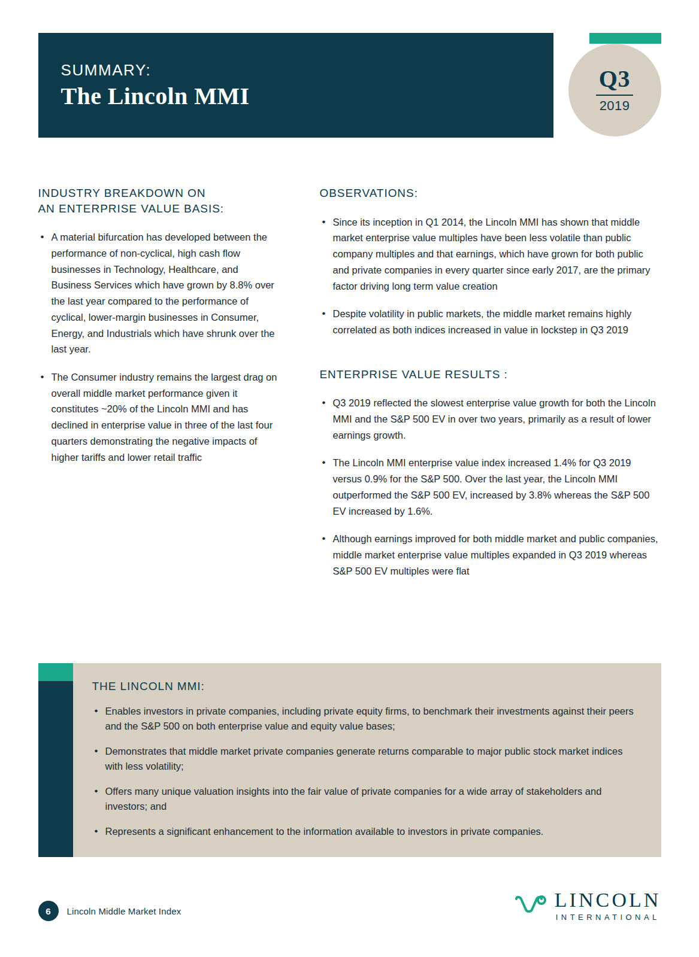Summary:
The Lincoln MMI
Q3
2019
Industry breakdown on
an enterprise value basis:
A material bifurcation has developed between the performance of non-cyclical, high cash flow businesses in Technology, Healthcare, and Business Services which have grown by 8.8% over the last year compared to the performance of cyclical, lower-margin businesses in Consumer, Energy, and Industrials which have shrunk over the last year.
The Consumer industry remains the largest drag on overall middle market performance given it constitutes ~20% of the Lincoln MMI and has declined in enterprise value in three of the last four quarters demonstrating the negative impacts of higher tariffs and lower retail traffic
Observations:
Since its inception in Q1 2014, the Lincoln MMI has shown that middle market enterprise value multiples have been less volatile than public company multiples and that earnings, which have grown for both public and private companies in every quarter since early 2017, are the primary factor driving long term value creation
Despite volatility in public markets, the middle market remains highly correlated as both indices increased in value in lockstep in Q3 2019
Enterprise value results :
Q3 2019 reflected the slowest enterprise value growth for both the Lincoln MMI and the S&P 500 EV in over two years, primarily as a result of lower earnings growth.
The Lincoln MMI enterprise value index increased 1.4% for Q3 2019 versus 0.9% for the S&P 500. Over the last year, the Lincoln MMI outperformed the S&P 500 EV, increased by 3.8% whereas the S&P 500 EV increased by 1.6%.
Although earnings improved for both middle market and public companies, middle market enterprise value multiples expanded in Q3 2019 whereas S&P 500 EV multiples were flat
The Lincoln MMI:
Enables investors in private companies, including private equity firms, to benchmark their investments against their peers and the S&P 500 on both enterprise value and equity value bases;
Demonstrates that middle market private companies generate returns comparable to major public stock market indices with less volatility;
Offers many unique valuation insights into the fair value of private companies for a wide array of stakeholders and investors; and
Represents a significant enhancement to the information available to investors in private companies.
6
Lincoln Middle Market Index
LINCOLN
INTERNATIONAL